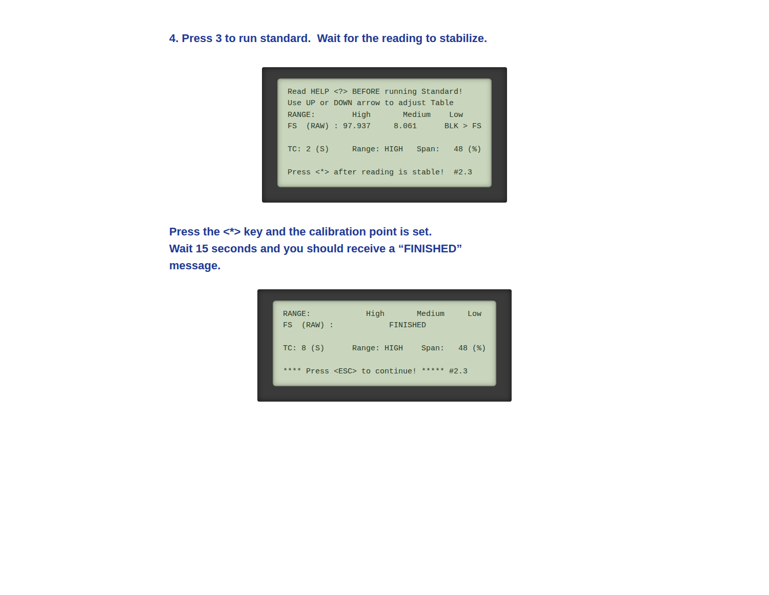4. Press 3 to run standard. Wait for the reading to stabilize.
Read HELP <?> BEFORE running Standard! Use UP or DOWN arrow to adjust Table RANGE: High Medium Low FS (RAW) : 97.937 8.061 BLK > FS TC: 2 (S) Range: HIGH Span: 48 (%) Press <*> after reading is stable! #2.3
Press the <*> key and the calibration point is set.
Wait 15 seconds and you should receive a “FINISHED”
message.
RANGE: High Medium Low FS (RAW) : FINISHED TC: 8 (S) Range: HIGH Span: 48 (%) **** Press <ESC> to continue! ***** #2.3